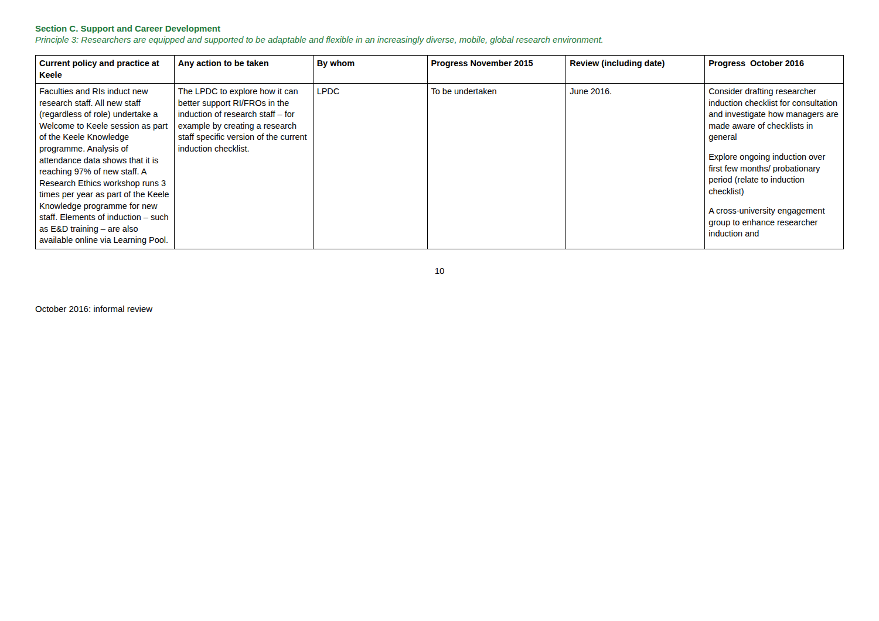Section C. Support and Career Development
Principle 3: Researchers are equipped and supported to be adaptable and flexible in an increasingly diverse, mobile, global research environment.
| Current policy and practice at Keele | Any action to be taken | By whom | Progress November 2015 | Review (including date) | Progress October 2016 |
| --- | --- | --- | --- | --- | --- |
| Faculties and RIs induct new research staff. All new staff (regardless of role) undertake a Welcome to Keele session as part of the Keele Knowledge programme. Analysis of attendance data shows that it is reaching 97% of new staff. A Research Ethics workshop runs 3 times per year as part of the Keele Knowledge programme for new staff. Elements of induction – such as E&D training – are also available online via Learning Pool. | The LPDC to explore how it can better support RI/FROs in the induction of research staff – for example by creating a research staff specific version of the current induction checklist. | LPDC | To be undertaken | June 2016. | Consider drafting researcher induction checklist for consultation and investigate how managers are made aware of checklists in general Explore ongoing induction over first few months/ probationary period (relate to induction checklist) A cross-university engagement group to enhance researcher induction and |
10
October 2016: informal review